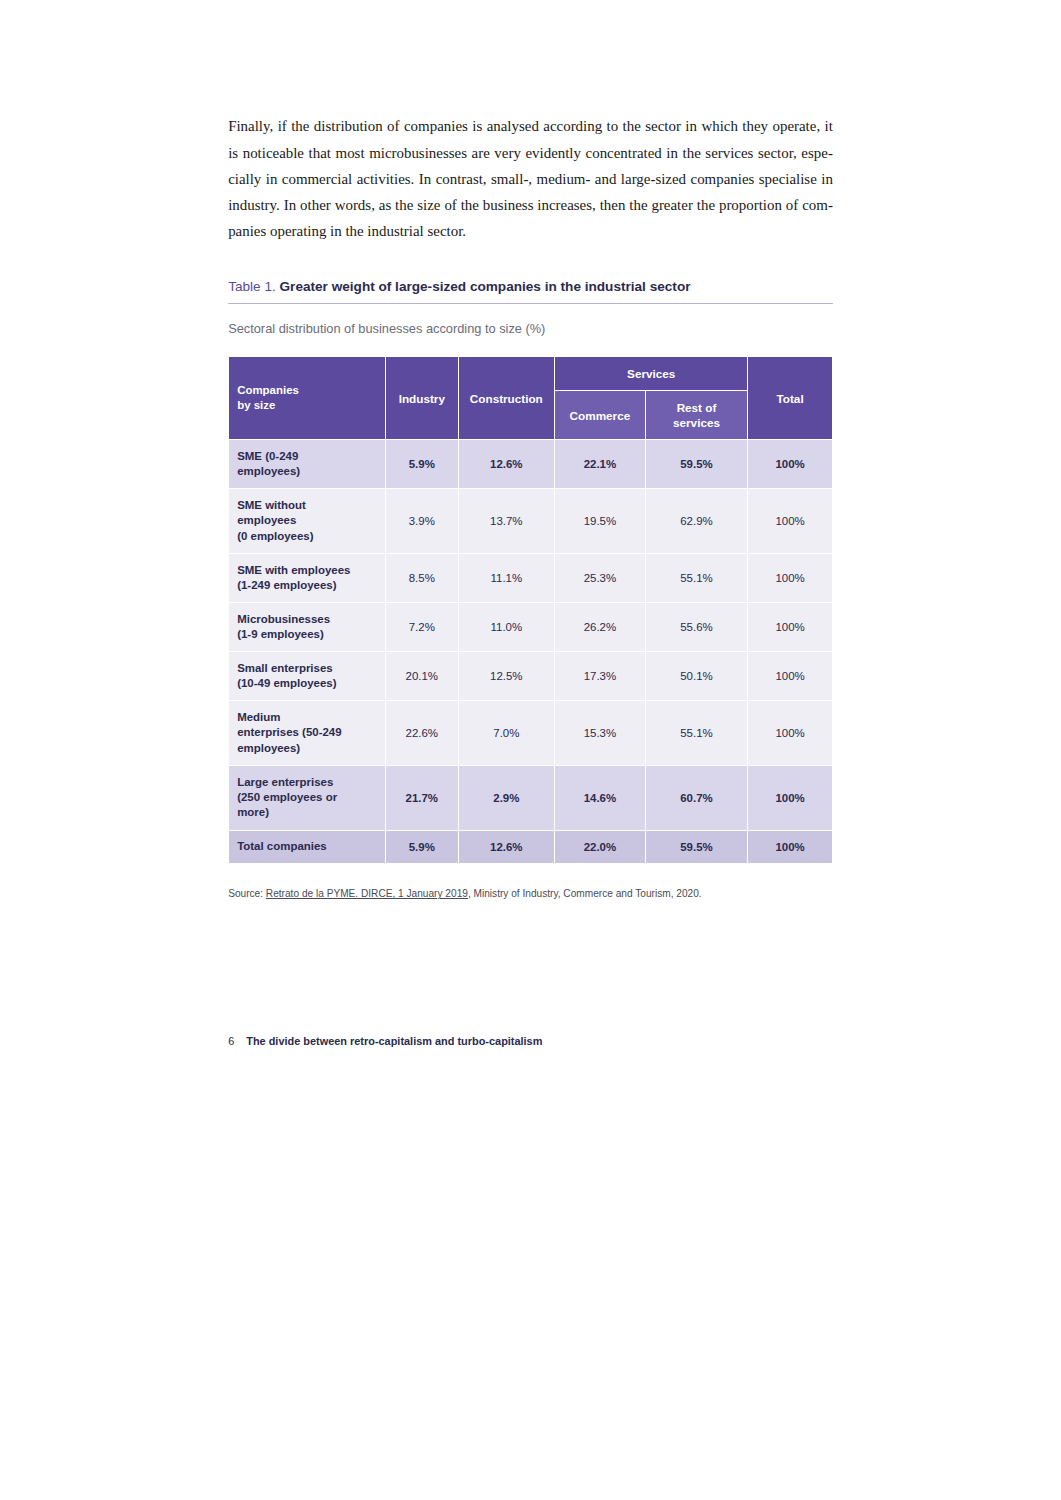Finally, if the distribution of companies is analysed according to the sector in which they operate, it is noticeable that most microbusinesses are very evidently concentrated in the services sector, especially in commercial activities. In contrast, small-, medium- and large-sized companies specialise in industry. In other words, as the size of the business increases, then the greater the proportion of companies operating in the industrial sector.
Table 1. Greater weight of large-sized companies in the industrial sector
Sectoral distribution of businesses according to size (%)
| Companies by size | Industry | Construction | Services | Total |
| --- | --- | --- | --- | --- |
| Commerce | Rest of services |
| SME (0-249 employees) | 5.9% | 12.6% | 22.1% | 59.5% | 100% |
| SME without employees (0 employees) | 3.9% | 13.7% | 19.5% | 62.9% | 100% |
| SME with employees (1-249 employees) | 8.5% | 11.1% | 25.3% | 55.1% | 100% |
| Microbusinesses (1-9 employees) | 7.2% | 11.0% | 26.2% | 55.6% | 100% |
| Small enterprises (10-49 employees) | 20.1% | 12.5% | 17.3% | 50.1% | 100% |
| Medium enterprises (50-249 employees) | 22.6% | 7.0% | 15.3% | 55.1% | 100% |
| Large enterprises (250 employees or more) | 21.7% | 2.9% | 14.6% | 60.7% | 100% |
| Total companies | 5.9% | 12.6% | 22.0% | 59.5% | 100% |
Source: Retrato de la PYME. DIRCE, 1 January 2019, Ministry of Industry, Commerce and Tourism, 2020.
6 The divide between retro-capitalism and turbo-capitalism